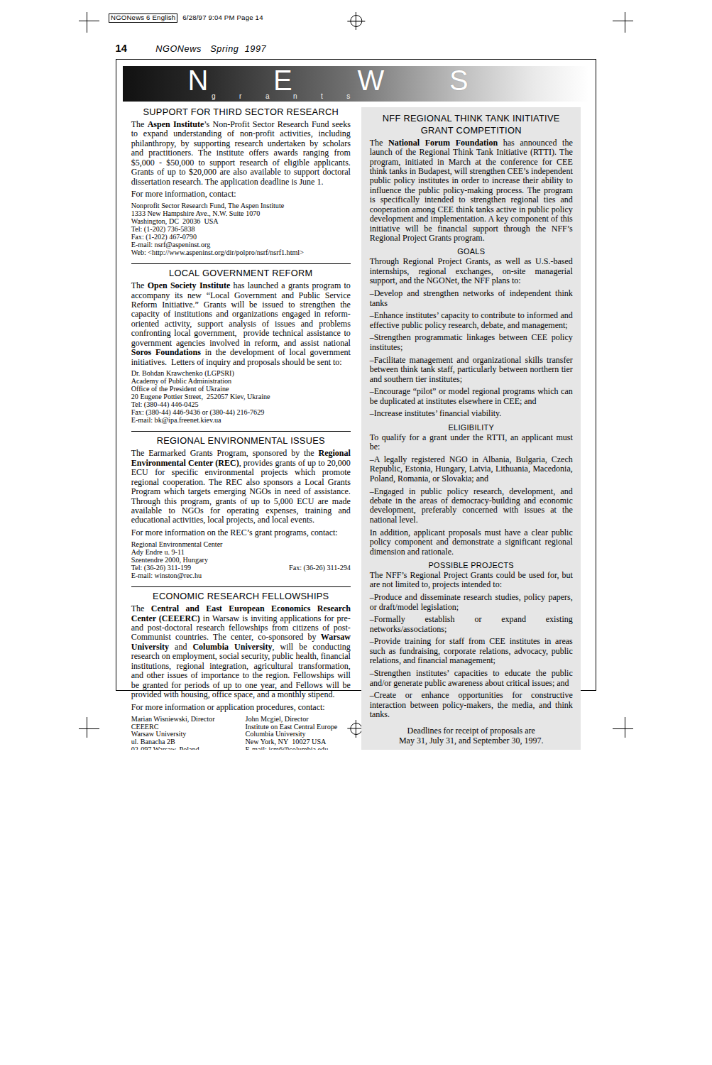NGONews 6 English 6/28/97 9:04 PM Page 14
14 NGONews Spring 1997
N E W S
g r a n t s
SUPPORT FOR THIRD SECTOR RESEARCH
The Aspen Institute’s Non-Profit Sector Research Fund seeks to expand understanding of non-profit activities, including philanthropy, by supporting research undertaken by scholars and practitioners. The institute offers awards ranging from $5,000 - $50,000 to support research of eligible applicants. Grants of up to $20,000 are also available to support doctoral dissertation research. The application deadline is June 1.
For more information, contact:
Nonprofit Sector Research Fund, The Aspen Institute
1333 New Hampshire Ave., N.W. Suite 1070
Washington, DC 20036 USA
Tel: (1-202) 736-5838
Fax: (1-202) 467-0790
E-mail: nsrf@aspeninst.org
Web: <http://www.aspeninst.org/dir/polpro/nsrf/nsrf1.html>
LOCAL GOVERNMENT REFORM
The Open Society Institute has launched a grants program to accompany its new “Local Government and Public Service Reform Initiative.” Grants will be issued to strengthen the capacity of institutions and organizations engaged in reform-oriented activity, support analysis of issues and problems confronting local government, provide technical assistance to government agencies involved in reform, and assist national Soros Foundations in the development of local government initiatives. Letters of inquiry and proposals should be sent to:
Dr. Bohdan Krawchenko (LGPSRI)
Academy of Public Administration
Office of the President of Ukraine
20 Eugene Pottier Street, 252057 Kiev, Ukraine
Tel: (380-44) 446-0425
Fax: (380-44) 446-9436 or (380-44) 216-7629
E-mail: bk@ipa.freenet.kiev.ua
REGIONAL ENVIRONMENTAL ISSUES
The Earmarked Grants Program, sponsored by the Regional Environmental Center (REC), provides grants of up to 20,000 ECU for specific environmental projects which promote regional cooperation. The REC also sponsors a Local Grants Program which targets emerging NGOs in need of assistance. Through this program, grants of up to 5,000 ECU are made available to NGOs for operating expenses, training and educational activities, local projects, and local events.
For more information on the REC’s grant programs, contact:
Regional Environmental Center
Ady Endre u. 9-11
Szentendre 2000, Hungary
Tel: (36-26) 311-199Fax: (36-26) 311-294
E-mail: winston@rec.hu
ECONOMIC RESEARCH FELLOWSHIPS
The Central and East European Economics Research Center (CEEERC) in Warsaw is inviting applications for pre- and post-doctoral research fellowships from citizens of post-Communist countries. The center, co-sponsored by Warsaw University and Columbia University, will be conducting research on employment, social security, public health, financial institutions, regional integration, agricultural transformation, and other issues of importance to the region. Fellowships will be granted for periods of up to one year, and Fellows will be provided with housing, office space, and a monthly stipend.
For more information or application procedures, contact:
| Marian Wisniewski, Director CEEERC Warsaw University ul. Banacha 2B 02-097 Warsaw, Poland E-mail: lfherk@plearn.edu.pl | John Mcgiel, Director Institute on East Central Europe Columbia University New York, NY 10027 USA E-mail: jsm6@columbia.edu |
NFF REGIONAL THINK TANK INITIATIVE
GRANT COMPETITION
The National Forum Foundation has announced the launch of the Regional Think Tank Initiative (RTTI). The program, initiated in March at the conference for CEE think tanks in Budapest, will strengthen CEE’s independent public policy institutes in order to increase their ability to influence the public policy-making process. The program is specifically intended to strengthen regional ties and cooperation among CEE think tanks active in public policy development and implementation. A key component of this initiative will be financial support through the NFF’s Regional Project Grants program.
GOALS
Through Regional Project Grants, as well as U.S.-based internships, regional exchanges, on-site managerial support, and the NGONet, the NFF plans to:
–Develop and strengthen networks of independent think tanks
–Enhance institutes’ capacity to contribute to informed and effective public policy research, debate, and management;
–Strengthen programmatic linkages between CEE policy institutes;
–Facilitate management and organizational skills transfer between think tank staff, particularly between northern tier and southern tier institutes;
–Encourage “pilot” or model regional programs which can be duplicated at institutes elsewhere in CEE; and
–Increase institutes’ financial viability.
ELIGIBILITY
To qualify for a grant under the RTTI, an applicant must be:
–A legally registered NGO in Albania, Bulgaria, Czech Republic, Estonia, Hungary, Latvia, Lithuania, Macedonia, Poland, Romania, or Slovakia; and
–Engaged in public policy research, development, and debate in the areas of democracy-building and economic development, preferably concerned with issues at the national level.
In addition, applicant proposals must have a clear public policy component and demonstrate a significant regional dimension and rationale.
POSSIBLE PROJECTS
The NFF’s Regional Project Grants could be used for, but are not limited to, projects intended to:
–Produce and disseminate research studies, policy papers, or draft/model legislation;
–Formally establish or expand existing networks/associations;
–Provide training for staff from CEE institutes in areas such as fundraising, corporate relations, advocacy, public relations, and financial management;
–Strengthen institutes’ capacities to educate the public and/or generate public awareness about critical issues; and
–Create or enhance opportunities for constructive interaction between policy-makers, the media, and think tanks.
Deadlines for receipt of proposals are
May 31, July 31, and September 30, 1997.
Send all inquiries to:
Regional Project Grants/TTI
National Forum Foundation - Budapest
18 Ménesi ut, 1118 Budapest, Hungary
Tel/Fax: (36-1) 185-0985, 185-3108, 166-9879
E-mail: nff@nff.hu